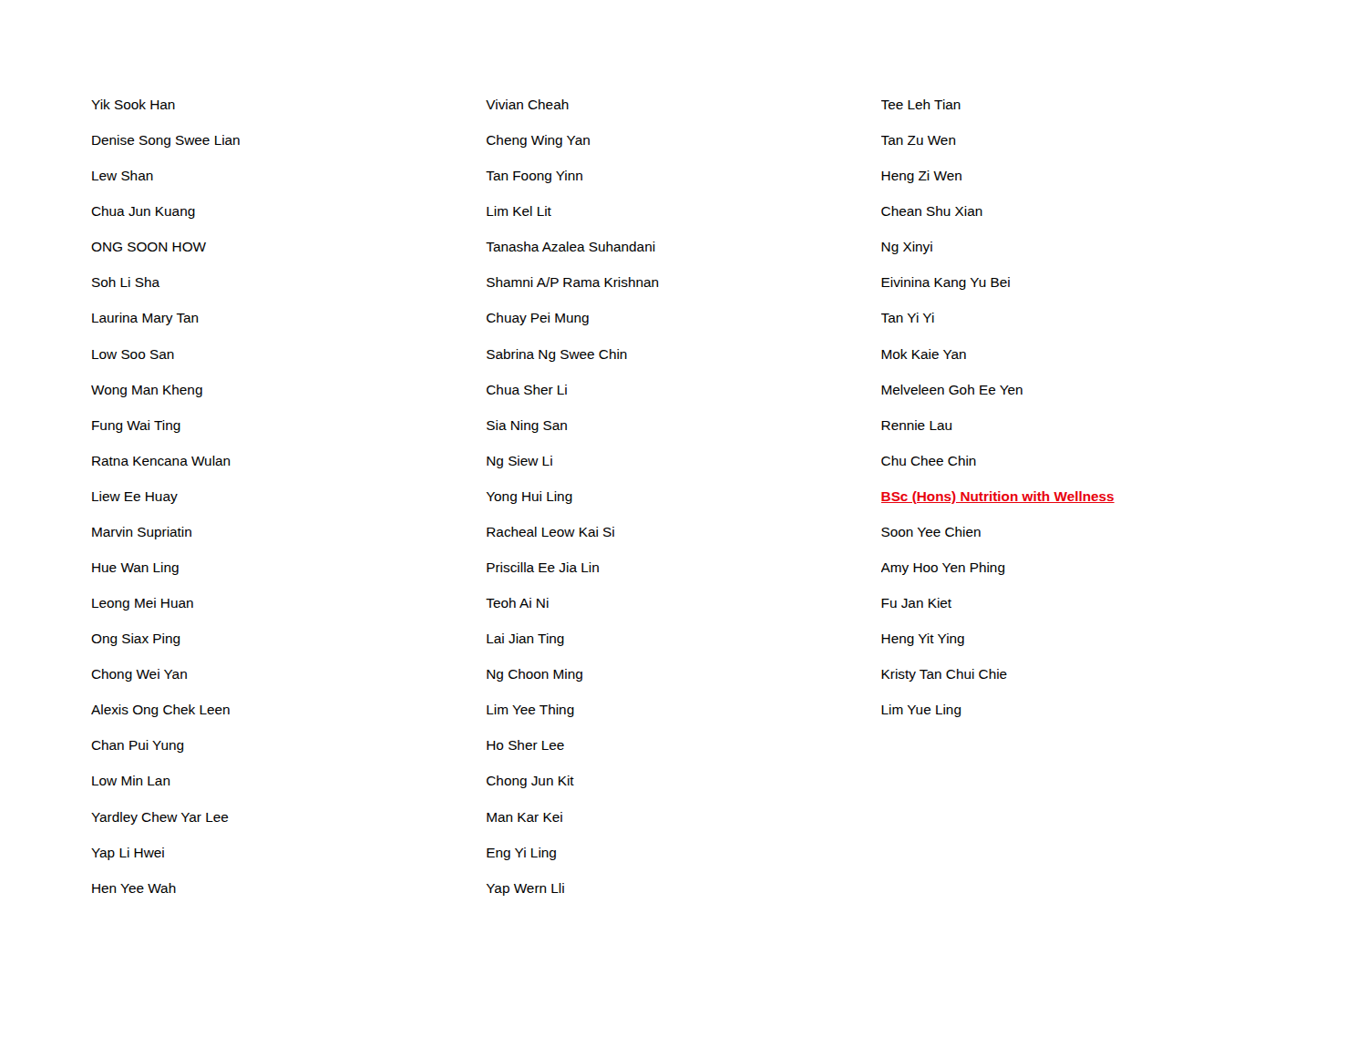| Yik Sook Han | Vivian Cheah | Tee Leh Tian |
| Denise Song Swee Lian | Cheng Wing Yan | Tan Zu Wen |
| Lew Shan | Tan Foong Yinn | Heng Zi Wen |
| Chua Jun Kuang | Lim Kel Lit | Chean Shu Xian |
| ONG SOON HOW | Tanasha Azalea Suhandani | Ng Xinyi |
| Soh Li Sha | Shamni A/P Rama Krishnan | Eivinina Kang Yu Bei |
| Laurina Mary Tan | Chuay Pei Mung | Tan Yi Yi |
| Low Soo San | Sabrina Ng Swee Chin | Mok Kaie Yan |
| Wong Man Kheng | Chua Sher Li | Melveleen Goh Ee Yen |
| Fung Wai Ting | Sia Ning San | Rennie Lau |
| Ratna Kencana Wulan | Ng Siew Li | Chu Chee Chin |
| Liew Ee Huay | Yong Hui Ling | BSc (Hons) Nutrition with Wellness |
| Marvin Supriatin | Racheal Leow Kai Si | Soon Yee Chien |
| Hue Wan Ling | Priscilla Ee Jia Lin | Amy Hoo Yen Phing |
| Leong Mei Huan | Teoh Ai Ni | Fu Jan Kiet |
| Ong Siax Ping | Lai Jian Ting | Heng Yit Ying |
| Chong Wei Yan | Ng Choon Ming | Kristy Tan Chui Chie |
| Alexis Ong Chek Leen | Lim Yee Thing | Lim Yue Ling |
| Chan Pui Yung | Ho Sher Lee | |
| Low Min Lan | Chong Jun Kit | |
| Yardley Chew Yar Lee | Man Kar Kei | |
| Yap Li Hwei | Eng Yi Ling | |
| Hen Yee Wah | Yap Wern Lli | |